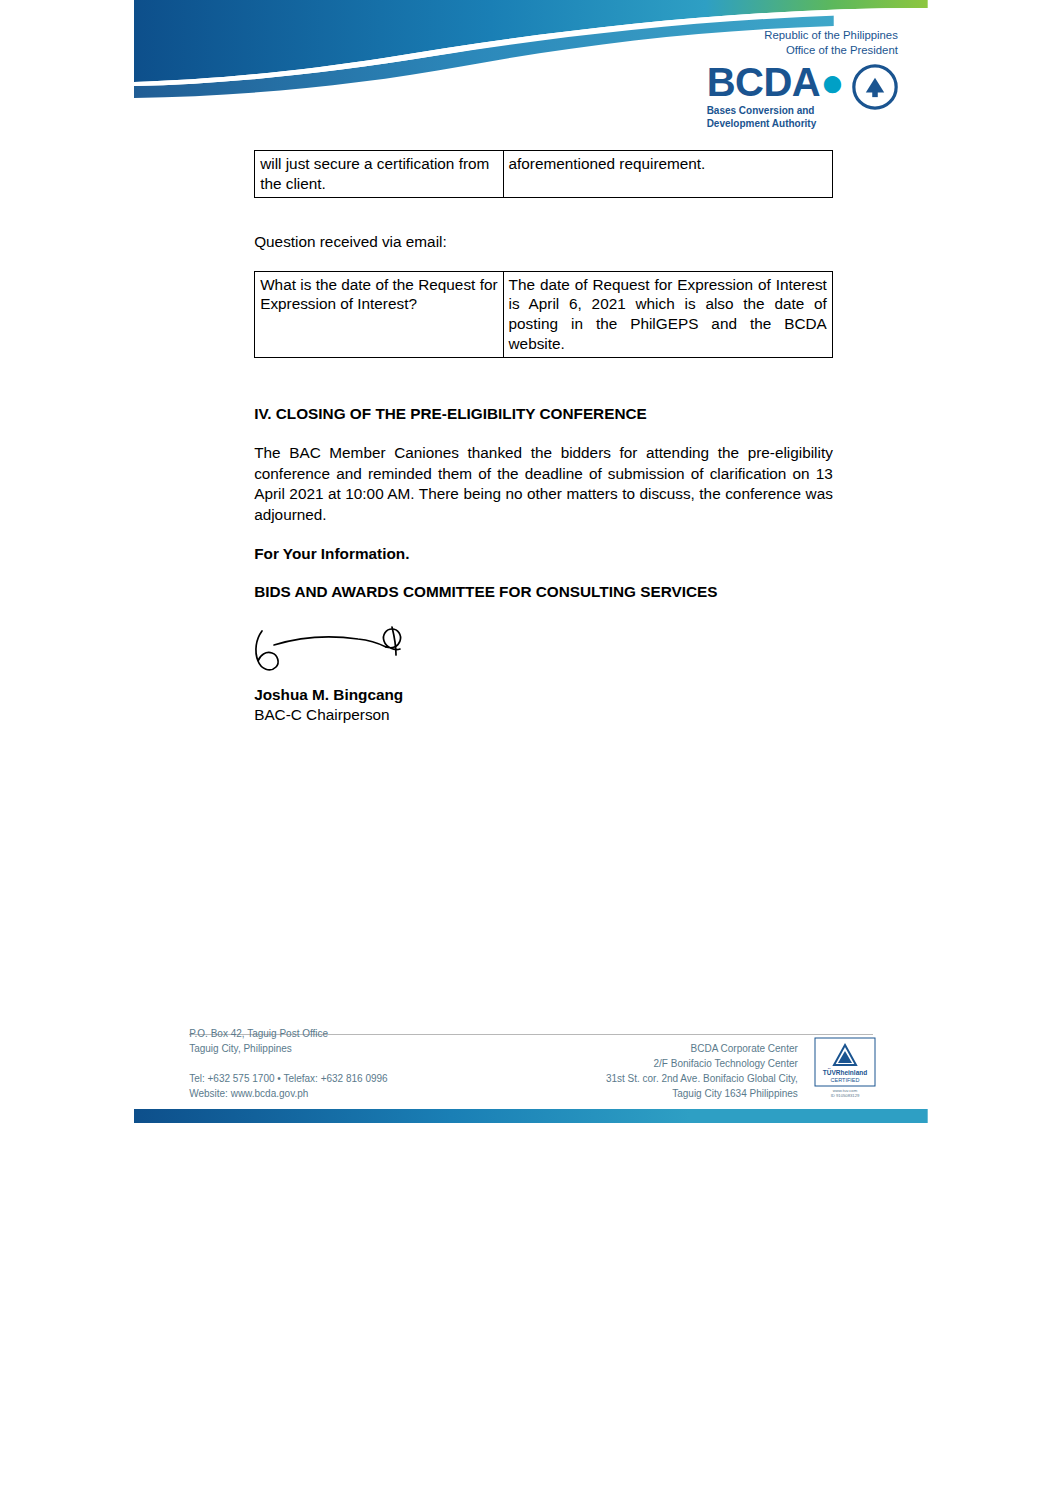Republic of the Philippines
Office of the President
BCDA●
Bases Conversion and
Development Authority
| will just secure a certification from the client. | aforementioned requirement. |
Question received via email:
| What is the date of the Request for Expression of Interest? | The date of Request for Expression of Interest is April 6, 2021 which is also the date of posting in the PhilGEPS and the BCDA website. |
IV. CLOSING OF THE PRE-ELIGIBILITY CONFERENCE
The BAC Member Caniones thanked the bidders for attending the pre-eligibility conference and reminded them of the deadline of submission of clarification on 13 April 2021 at 10:00 AM. There being no other matters to discuss, the conference was adjourned.
For Your Information.
BIDS AND AWARDS COMMITTEE FOR CONSULTING SERVICES
Joshua M. Bingcang
BAC-C Chairperson
P.O. Box 42, Taguig Post Office
Taguig City, Philippines
Tel: +632 575 1700 • Telefax: +632 816 0996
Website: www.bcda.gov.ph
BCDA Corporate Center
2/F Bonifacio Technology Center
31st St. cor. 2nd Ave. Bonifacio Global City,
Taguig City 1634 Philippines
TÜVRheinland CERTIFIED www.tuv.com ID 9105083129